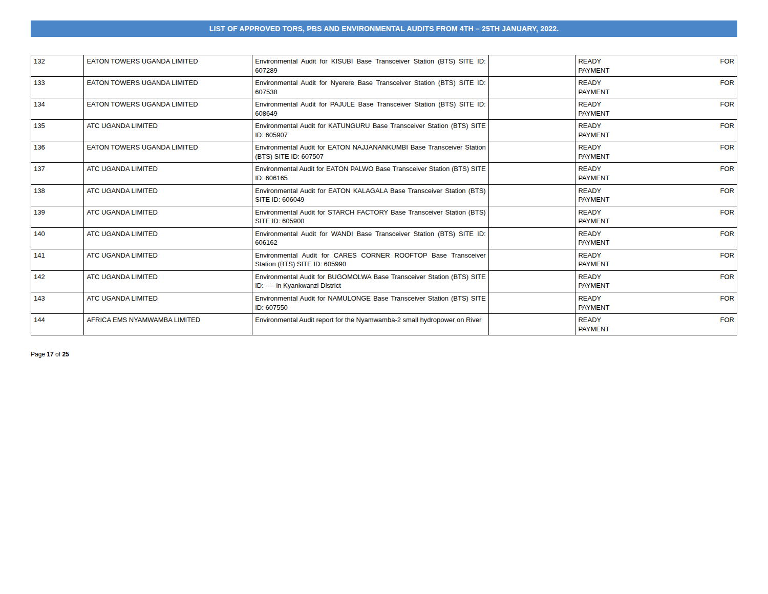LIST OF APPROVED TORS, PBS AND ENVIRONMENTAL AUDITS FROM 4TH – 25TH JANUARY, 2022.
| 132 | EATON TOWERS UGANDA LIMITED | Environmental Audit for KISUBI Base Transceiver Station (BTS) SITE ID: 607289 | | READY FOR PAYMENT |
| 133 | EATON TOWERS UGANDA LIMITED | Environmental Audit for Nyerere Base Transceiver Station (BTS) SITE ID: 607538 | | READY FOR PAYMENT |
| 134 | EATON TOWERS UGANDA LIMITED | Environmental Audit for PAJULE Base Transceiver Station (BTS) SITE ID: 608649 | | READY FOR PAYMENT |
| 135 | ATC UGANDA LIMITED | Environmental Audit for KATUNGURU Base Transceiver Station (BTS) SITE ID: 605907 | | READY FOR PAYMENT |
| 136 | EATON TOWERS UGANDA LIMITED | Environmental Audit for EATON NAJJANANKUMBI Base Transceiver Station (BTS) SITE ID: 607507 | | READY FOR PAYMENT |
| 137 | ATC UGANDA LIMITED | Environmental Audit for EATON PALWO Base Transceiver Station (BTS) SITE ID: 606165 | | READY FOR PAYMENT |
| 138 | ATC UGANDA LIMITED | Environmental Audit for EATON KALAGALA Base Transceiver Station (BTS) SITE ID: 606049 | | READY FOR PAYMENT |
| 139 | ATC UGANDA LIMITED | Environmental Audit for STARCH FACTORY Base Transceiver Station (BTS) SITE ID: 605900 | | READY FOR PAYMENT |
| 140 | ATC UGANDA LIMITED | Environmental Audit for WANDI Base Transceiver Station (BTS) SITE ID: 606162 | | READY FOR PAYMENT |
| 141 | ATC UGANDA LIMITED | Environmental Audit for CARES CORNER ROOFTOP Base Transceiver Station (BTS) SITE ID: 605990 | | READY FOR PAYMENT |
| 142 | ATC UGANDA LIMITED | Environmental Audit for BUGOMOLWA Base Transceiver Station (BTS) SITE ID: ---- in Kyankwanzi District | | READY FOR PAYMENT |
| 143 | ATC UGANDA LIMITED | Environmental Audit for NAMULONGE Base Transceiver Station (BTS) SITE ID: 607550 | | READY FOR PAYMENT |
| 144 | AFRICA EMS NYAMWAMBA LIMITED | Environmental Audit report for the Nyamwamba-2 small hydropower on River | | READY FOR PAYMENT |
Page 17 of 25